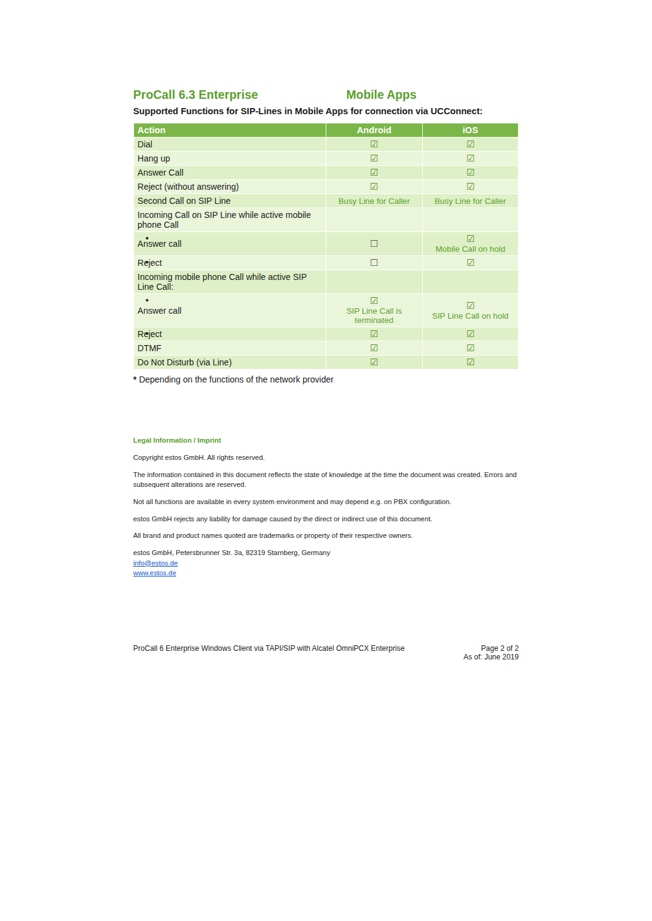ProCall 6.3 Enterprise
Mobile Apps
Supported Functions for SIP-Lines in Mobile Apps for connection via UCConnect:
| Action | Android | iOS |
| --- | --- | --- |
| Dial | ☑ | ☑ |
| Hang up | ☑ | ☑ |
| Answer Call | ☑ | ☑ |
| Reject (without answering) | ☑ | ☑ |
| Second Call on SIP Line | Busy Line for Caller | Busy Line for Caller |
| Incoming Call on SIP Line while active mobile phone Call | | |
| Answer call | ☐ | ☑ Mobile Call on hold |
| Reject | ☐ | ☑ |
| Incoming mobile phone Call while active SIP Line Call: | | |
| Answer call | ☑ SIP Line Call is terminated | ☑ SIP Line Call on hold |
| Reject | ☑ | ☑ |
| DTMF | ☑ | ☑ |
| Do Not Disturb (via Line) | ☑ | ☑ |
* Depending on the functions of the network provider
Legal Information / Imprint
Copyright estos GmbH. All rights reserved.
The information contained in this document reflects the state of knowledge at the time the document was created. Errors and subsequent alterations are reserved.
Not all functions are available in every system environment and may depend e.g. on PBX configuration.
estos GmbH rejects any liability for damage caused by the direct or indirect use of this document.
All brand and product names quoted are trademarks or property of their respective owners.
estos GmbH, Petersbrunner Str. 3a, 82319 Starnberg, Germany
info@estos.de
www.estos.de
ProCall 6 Enterprise Windows Client via TAPI/SIP with Alcatel OmniPCX Enterprise
Page 2 of 2
As of: June 2019